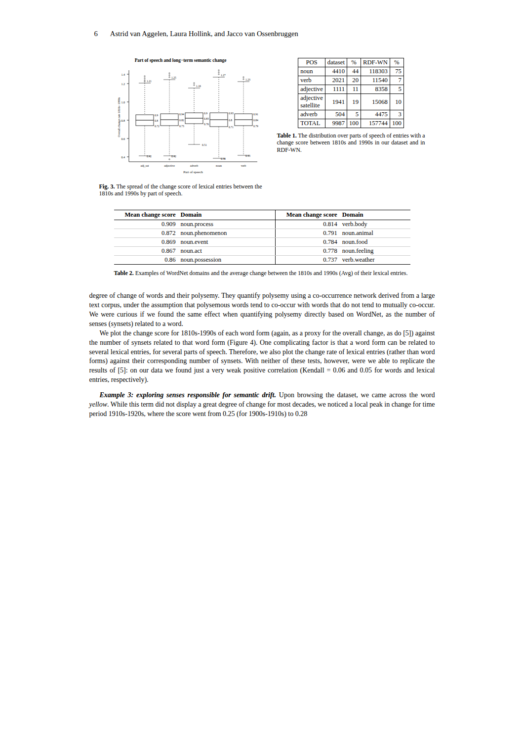6 Astrid van Aggelen, Laura Hollink, and Jacco van Ossenbruggen
Part of speech and long−term semantic change
0.4 0.6 0.8 1.0 1.2 1.4 Overall change rate 1810s−1990s adj_sat adjective adverb noun verb Part of speech 1.21 0.9 0.8 0.72 0.42 1.25 0.94 0.82 0.73 0.42 1.16 0.9 0.83 0.76 0.51 1.27 0.93 0.8 0.71 0.38 1.23 0.91 0.84 0.79 0.43
Fig. 3. The spread of the change score of lexical entries between the 1810s and 1990s by part of speech.
| POS | dataset | % | RDF-WN | % |
| --- | --- | --- | --- | --- |
| noun | 4410 | 44 | 118303 | 75 |
| verb | 2021 | 20 | 11540 | 7 |
| adjective | 1111 | 11 | 8358 | 5 |
| adjective satellite | 1941 | 19 | 15068 | 10 |
| adverb | 504 | 5 | 4475 | 3 |
| TOTAL | 9987 | 100 | 157744 | 100 |
Table 1. The distribution over parts of speech of entries with a change score between 1810s and 1990s in our dataset and in RDF-WN.
| Mean change score | Domain | Mean change score | Domain |
| --- | --- | --- | --- |
| 0.909 | noun.process | 0.814 | verb.body |
| 0.872 | noun.phenomenon | 0.791 | noun.animal |
| 0.869 | noun.event | 0.784 | noun.food |
| 0.867 | noun.act | 0.778 | noun.feeling |
| 0.86 | noun.possession | 0.737 | verb.weather |
Table 2. Examples of WordNet domains and the average change between the 1810s and 1990s (Avg) of their lexical entries.
degree of change of words and their polysemy. They quantify polysemy using a co-occurrence network derived from a large text corpus, under the assumption that polysemous words tend to co-occur with words that do not tend to mutually co-occur. We were curious if we found the same effect when quantifying polysemy directly based on WordNet, as the number of senses (synsets) related to a word.
We plot the change score for 1810s-1990s of each word form (again, as a proxy for the overall change, as do [5]) against the number of synsets related to that word form (Figure 4). One complicating factor is that a word form can be related to several lexical entries, for several parts of speech. Therefore, we also plot the change rate of lexical entries (rather than word forms) against their corresponding number of synsets. With neither of these tests, however, were we able to replicate the results of [5]: on our data we found just a very weak positive correlation (Kendall = 0.06 and 0.05 for words and lexical entries, respectively).
Example 3: exploring senses responsible for semantic drift. Upon browsing the dataset, we came across the word yellow. While this term did not display a great degree of change for most decades, we noticed a local peak in change for time period 1910s-1920s, where the score went from 0.25 (for 1900s-1910s) to 0.28